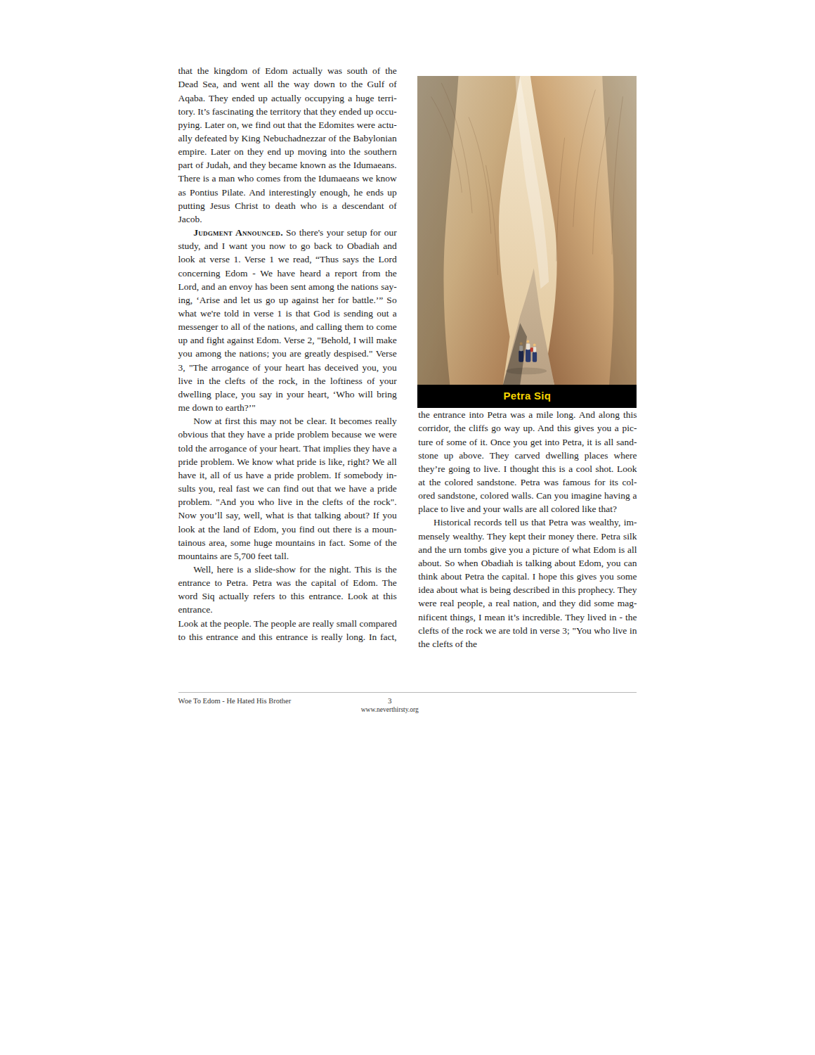that the kingdom of Edom actually was south of the Dead Sea, and went all the way down to the Gulf of Aqaba. They ended up actually occupying a huge territory. It’s fascinating the territory that they ended up occupying. Later on, we find out that the Edomites were actually defeated by King Nebuchadnezzar of the Babylonian empire. Later on they end up moving into the southern part of Judah, and they became known as the Idumaeans. There is a man who comes from the Idumaeans we know as Pontius Pilate. And interestingly enough, he ends up putting Jesus Christ to death who is a descendant of Jacob.
Judgment Announced. So there's your setup for our study, and I want you now to go back to Obadiah and look at verse 1. Verse 1 we read, “Thus says the Lord concerning Edom - We have heard a report from the Lord, and an envoy has been sent among the nations saying, ‘Arise and let us go up against her for battle.’” So what we're told in verse 1 is that God is sending out a messenger to all of the nations, and calling them to come up and fight against Edom. Verse 2, "Behold, I will make you among the nations; you are greatly despised." Verse 3, "The arrogance of your heart has deceived you, you live in the clefts of the rock, in the loftiness of your dwelling place, you say in your heart, ‘Who will bring me down to earth?’"
Now at first this may not be clear. It becomes really obvious that they have a pride problem because we were told the arrogance of your heart. That implies they have a pride problem. We know what pride is like, right? We all have it, all of us have a pride problem. If somebody insults you, real fast we can find out that we have a pride problem. "And you who live in the clefts of the rock". Now you’ll say, well, what is that talking about? If you look at the land of Edom, you find out there is a mountainous area, some huge mountains in fact. Some of the mountains are 5,700 feet tall.
Well, here is a slide-show for the night. This is the entrance to Petra. Petra was the capital of Edom. The word Siq actually refers to this entrance. Look at this entrance.
Petra Siq
Look at the people. The people are really small compared to this entrance and this entrance is really long. In fact, the entrance into Petra was a mile long. And along this corridor, the cliffs go way up. And this gives you a picture of some of it. Once you get into Petra, it is all sandstone up above. They carved dwelling places where they’re going to live. I thought this is a cool shot. Look at the colored sandstone. Petra was famous for its colored sandstone, colored walls. Can you imagine having a place to live and your walls are all colored like that?
Historical records tell us that Petra was wealthy, immensely wealthy. They kept their money there. Petra silk and the urn tombs give you a picture of what Edom is all about. So when Obadiah is talking about Edom, you can think about Petra the capital. I hope this gives you some idea about what is being described in this prophecy. They were real people, a real nation, and they did some magnificent things, I mean it’s incredible. They lived in - the clefts of the rock we are told in verse 3; "You who live in the clefts of the
Woe To Edom - He Hated His Brother
3 www.neverthirsty.org